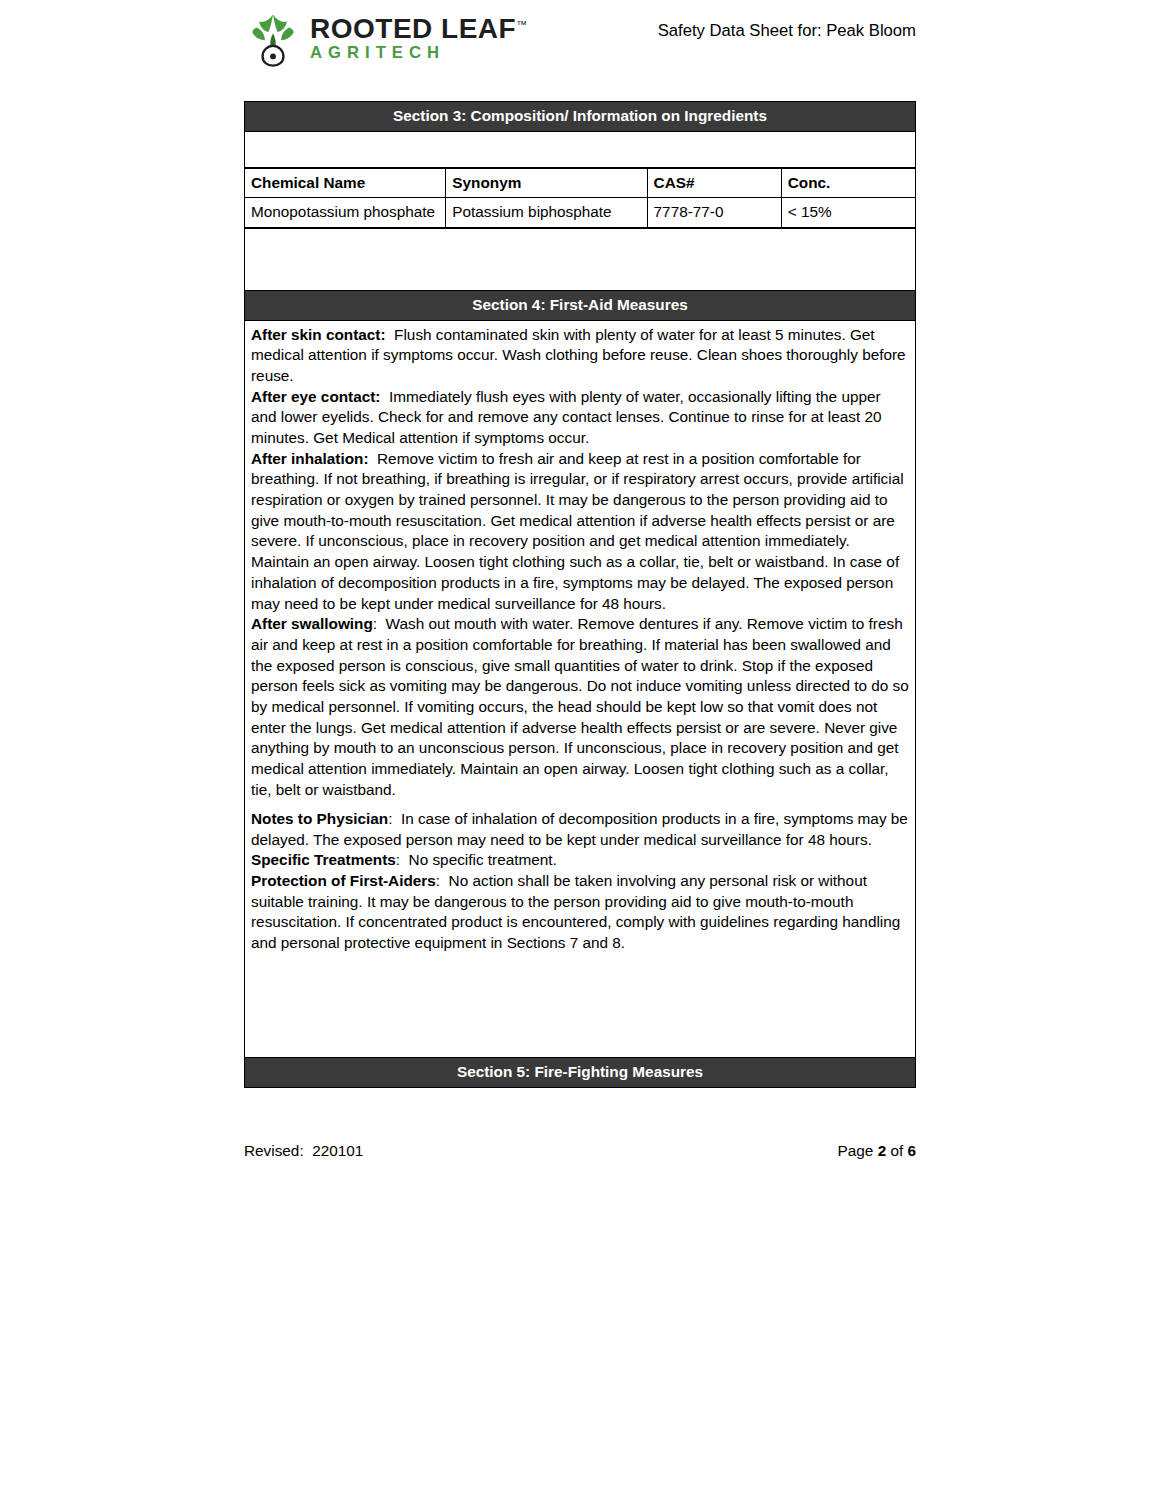ROOTED LEAF™
AGRITECH
Safety Data Sheet for: Peak Bloom
| Section 3: Composition/ Information on Ingredients |
| Chemical Name | Synonym | CAS# | Conc. |
| --- | --- | --- | --- |
| Monopotassium phosphate | Potassium biphosphate | 7778-77-0 | < 15% |
| Section 4: First-Aid Measures |
| After skin contact: Flush contaminated skin with plenty of water for at least 5 minutes. Get medical attention if symptoms occur. Wash clothing before reuse. Clean shoes thoroughly before reuse. After eye contact: Immediately flush eyes with plenty of water, occasionally lifting the upper and lower eyelids. Check for and remove any contact lenses. Continue to rinse for at least 20 minutes. Get Medical attention if symptoms occur. After inhalation: Remove victim to fresh air and keep at rest in a position comfortable for breathing. If not breathing, if breathing is irregular, or if respiratory arrest occurs, provide artificial respiration or oxygen by trained personnel. It may be dangerous to the person providing aid to give mouth-to-mouth resuscitation. Get medical attention if adverse health effects persist or are severe. If unconscious, place in recovery position and get medical attention immediately. Maintain an open airway. Loosen tight clothing such as a collar, tie, belt or waistband. In case of inhalation of decomposition products in a fire, symptoms may be delayed. The exposed person may need to be kept under medical surveillance for 48 hours. After swallowing : Wash out mouth with water. Remove dentures if any. Remove victim to fresh air and keep at rest in a position comfortable for breathing. If material has been swallowed and the exposed person is conscious, give small quantities of water to drink. Stop if the exposed person feels sick as vomiting may be dangerous. Do not induce vomiting unless directed to do so by medical personnel. If vomiting occurs, the head should be kept low so that vomit does not enter the lungs. Get medical attention if adverse health effects persist or are severe. Never give anything by mouth to an unconscious person. If unconscious, place in recovery position and get medical attention immediately. Maintain an open airway. Loosen tight clothing such as a collar, tie, belt or waistband. Notes to Physician : In case of inhalation of decomposition products in a fire, symptoms may be delayed. The exposed person may need to be kept under medical surveillance for 48 hours. Specific Treatments : No specific treatment. Protection of First-Aiders : No action shall be taken involving any personal risk or without suitable training. It may be dangerous to the person providing aid to give mouth-to-mouth resuscitation. If concentrated product is encountered, comply with guidelines regarding handling and personal protective equipment in Sections 7 and 8. |
| Section 5: Fire-Fighting Measures |
Revised: 220101
Page 2 of 6